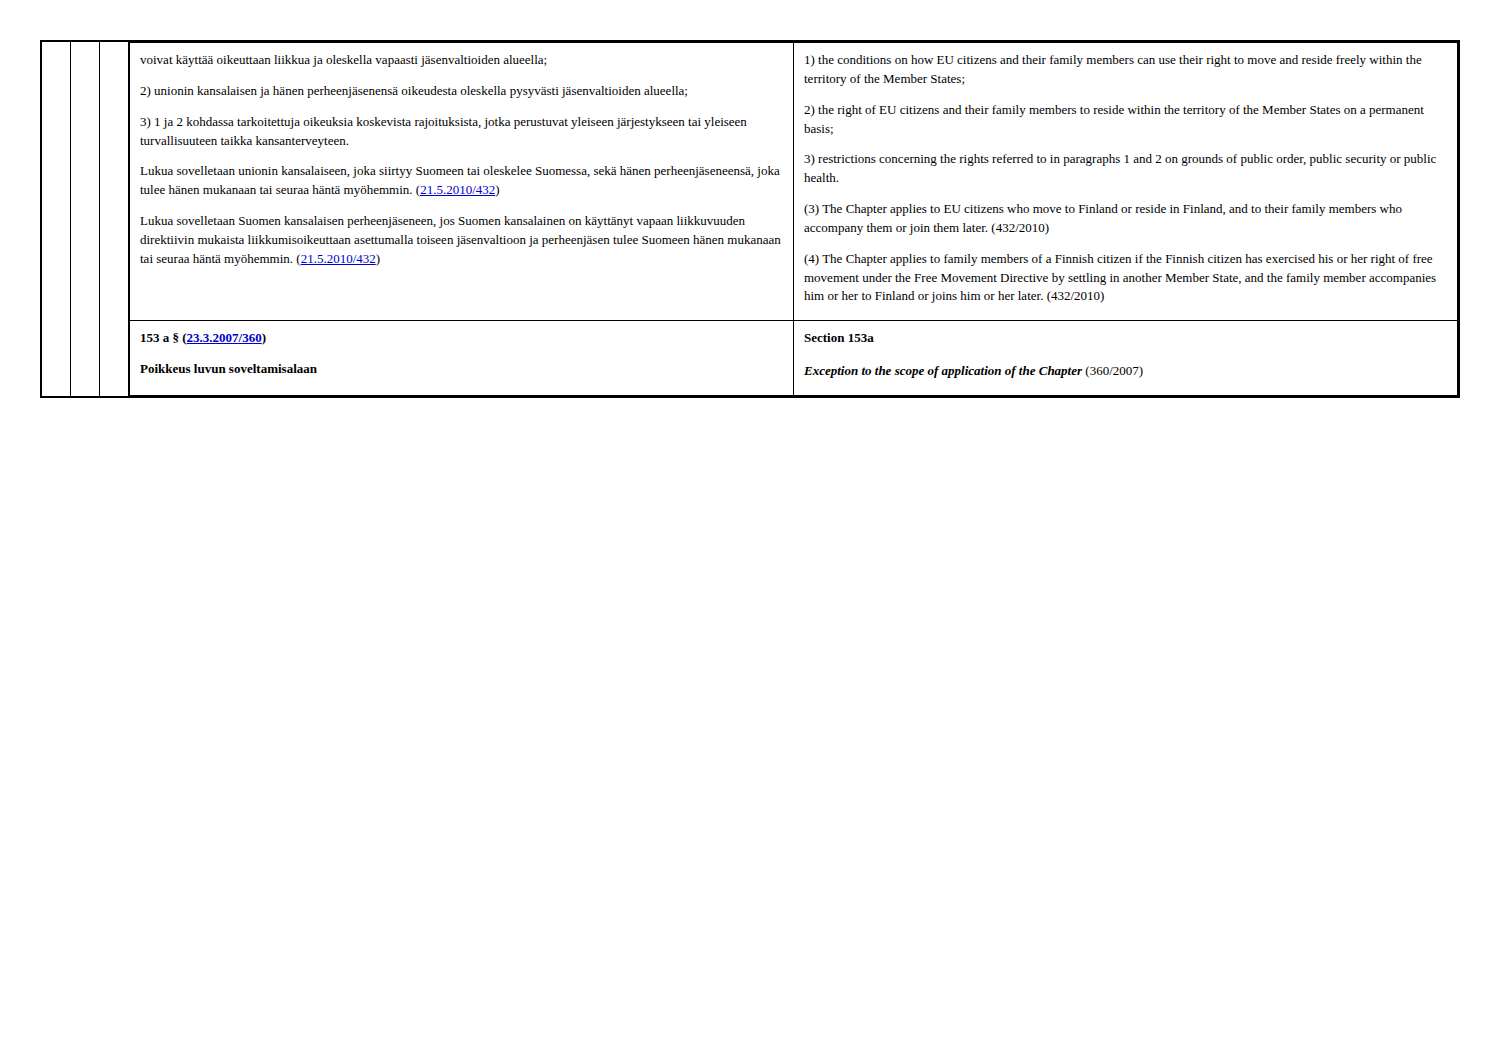| | | | / voivat käyttää oikeuttaan liikkua ja oleskella vapaasti jäsenvaltioiden alueella; 2) unionin kansalaisen ja hänen perheenjäsenensä oikeudesta oleskella pysyvästi jäsenvaltioiden alueella; 3) 1 ja 2 kohdassa tarkoitettuja oikeuksia koskevista rajoituksista, jotka perustuvat yleiseen järjestykseen tai yleiseen turvallisuuteen taikka kansanterveyteen. Lukua sovelletaan unionin kansalaiseen, joka siirtyy Suomeen tai oleskelee Suomessa, sekä hänen perheenjäseneensä, joka tulee hänen mukanaan tai seuraa häntä myöhemmin. ( 21.5.2010/432 ) Lukua sovelletaan Suomen kansalaisen perheenjäseneen, jos Suomen kansalainen on käyttänyt vapaan liikkuvuuden direktiivin mukaista liikkumisoikeuttaan asettumalla toiseen jäsenvaltioon ja perheenjäsen tulee Suomeen hänen mukanaan tai seuraa häntä myöhemmin. ( 21.5.2010/432 ) / 1) the conditions on how EU citizens and their family members can use their right to move and reside freely within the territory of the Member States; 2) the right of EU citizens and their family members to reside within the territory of the Member States on a permanent basis; 3) restrictions concerning the rights referred to in paragraphs 1 and 2 on grounds of public order, public security or public health. (3) The Chapter applies to EU citizens who move to Finland or reside in Finland, and to their family members who accompany them or join them later. (432/2010) (4) The Chapter applies to family members of a Finnish citizen if the Finnish citizen has exercised his or her right of free movement under the Free Movement Directive by settling in another Member State, and the family member accompanies him or her to Finland or joins him or her later. (432/2010) / / 153 a § ( 23.3.2007/360 ) Poikkeus luvun soveltamisalaan / Section 153a Exception to the scope of application of the Chapter (360/2007) / |